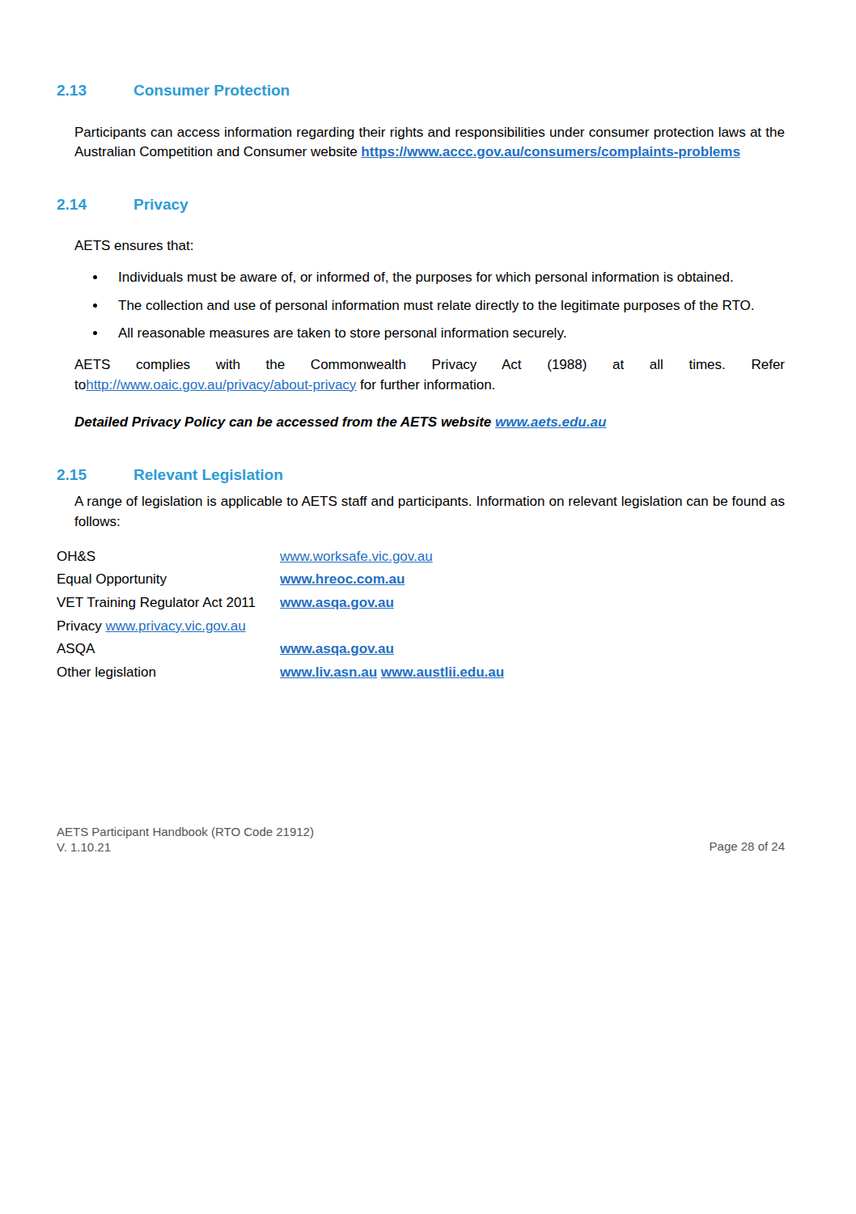2.13 Consumer Protection
Participants can access information regarding their rights and responsibilities under consumer protection laws at the Australian Competition and Consumer website https://www.accc.gov.au/consumers/complaints-problems
2.14 Privacy
AETS ensures that:
Individuals must be aware of, or informed of, the purposes for which personal information is obtained.
The collection and use of personal information must relate directly to the legitimate purposes of the RTO.
All reasonable measures are taken to store personal information securely.
AETS complies with the Commonwealth Privacy Act (1988) at all times. Refer tohttp://www.oaic.gov.au/privacy/about-privacy for further information.
Detailed Privacy Policy can be accessed from the AETS website www.aets.edu.au
2.15 Relevant Legislation
A range of legislation is applicable to AETS staff and participants. Information on relevant legislation can be found as follows:
| OH&S | www.worksafe.vic.gov.au |
| Equal Opportunity | www.hreoc.com.au |
| VET Training Regulator Act 2011 | www.asqa.gov.au |
| Privacy www.privacy.vic.gov.au | |
| ASQA | www.asqa.gov.au |
| Other legislation | www.liv.asn.au www.austlii.edu.au |
AETS Participant Handbook (RTO Code 21912)
V. 1.10.21
Page 28 of 24